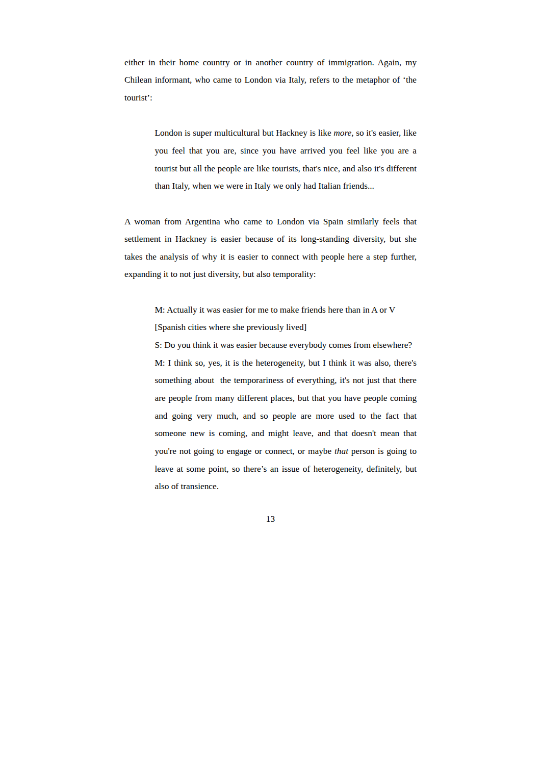either in their home country or in another country of immigration. Again, my Chilean informant, who came to London via Italy, refers to the metaphor of ‘the tourist’:
London is super multicultural but Hackney is like more, so it's easier, like you feel that you are, since you have arrived you feel like you are a tourist but all the people are like tourists, that's nice, and also it's different than Italy, when we were in Italy we only had Italian friends...
A woman from Argentina who came to London via Spain similarly feels that settlement in Hackney is easier because of its long-standing diversity, but she takes the analysis of why it is easier to connect with people here a step further, expanding it to not just diversity, but also temporality:
M: Actually it was easier for me to make friends here than in A or V [Spanish cities where she previously lived]
S: Do you think it was easier because everybody comes from elsewhere?
M: I think so, yes, it is the heterogeneity, but I think it was also, there's something about the temporariness of everything, it's not just that there are people from many different places, but that you have people coming and going very much, and so people are more used to the fact that someone new is coming, and might leave, and that doesn't mean that you're not going to engage or connect, or maybe that person is going to leave at some point, so there’s an issue of heterogeneity, definitely, but also of transience.
13